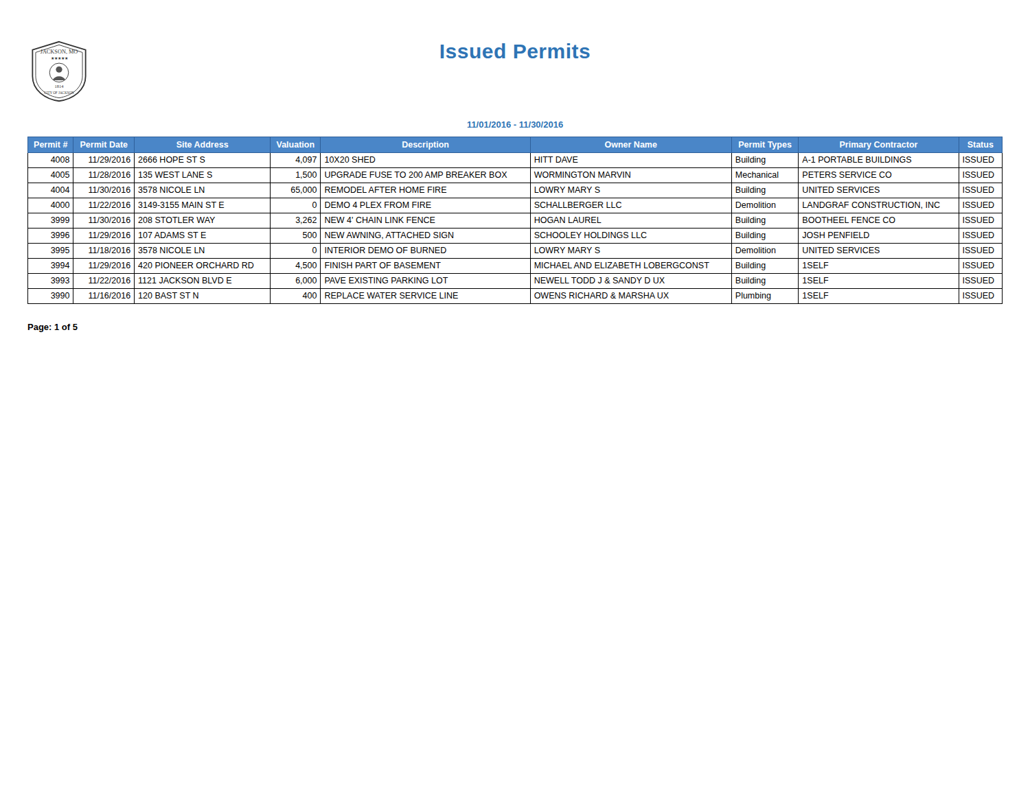JACKSON, MO ★★★★★ 1814 CITY OF JACKSON
Issued Permits
11/01/2016 - 11/30/2016
| Permit # | Permit Date | Site Address | Valuation | Description | Owner Name | Permit Types | Primary Contractor | Status |
| --- | --- | --- | --- | --- | --- | --- | --- | --- |
| 4008 | 11/29/2016 | 2666 HOPE ST S | 4,097 | 10X20 SHED | HITT DAVE | Building | A-1 PORTABLE BUILDINGS | ISSUED |
| 4005 | 11/28/2016 | 135 WEST LANE S | 1,500 | UPGRADE FUSE TO 200 AMP BREAKER BOX | WORMINGTON MARVIN | Mechanical | PETERS SERVICE CO | ISSUED |
| 4004 | 11/30/2016 | 3578 NICOLE LN | 65,000 | REMODEL AFTER HOME FIRE | LOWRY MARY S | Building | UNITED SERVICES | ISSUED |
| 4000 | 11/22/2016 | 3149-3155 MAIN ST E | 0 | DEMO 4 PLEX FROM FIRE | SCHALLBERGER LLC | Demolition | LANDGRAF CONSTRUCTION, INC | ISSUED |
| 3999 | 11/30/2016 | 208 STOTLER WAY | 3,262 | NEW 4' CHAIN LINK FENCE | HOGAN LAUREL | Building | BOOTHEEL FENCE CO | ISSUED |
| 3996 | 11/29/2016 | 107 ADAMS ST E | 500 | NEW AWNING, ATTACHED SIGN | SCHOOLEY HOLDINGS LLC | Building | JOSH PENFIELD | ISSUED |
| 3995 | 11/18/2016 | 3578 NICOLE LN | 0 | INTERIOR DEMO OF BURNED | LOWRY MARY S | Demolition | UNITED SERVICES | ISSUED |
| 3994 | 11/29/2016 | 420 PIONEER ORCHARD RD | 4,500 | FINISH PART OF BASEMENT | MICHAEL AND ELIZABETH LOBERGCONST | Building | 1SELF | ISSUED |
| 3993 | 11/22/2016 | 1121 JACKSON BLVD E | 6,000 | PAVE EXISTING PARKING LOT | NEWELL TODD J & SANDY D UX | Building | 1SELF | ISSUED |
| 3990 | 11/16/2016 | 120 BAST ST N | 400 | REPLACE WATER SERVICE LINE | OWENS RICHARD & MARSHA UX | Plumbing | 1SELF | ISSUED |
Page: 1 of 5